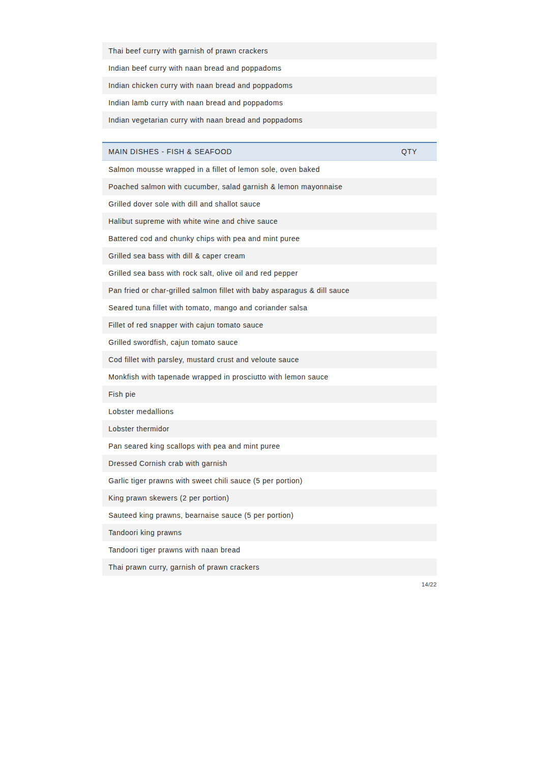| Thai beef curry with garnish of prawn crackers | |
| Indian beef curry with naan bread and poppadoms | |
| Indian chicken curry with naan bread and poppadoms | |
| Indian lamb curry with naan bread and poppadoms | |
| Indian vegetarian curry with naan bread and poppadoms | |
| MAIN DISHES - FISH & SEAFOOD | QTY |
| --- | --- |
| Salmon mousse wrapped in a fillet of lemon sole, oven baked | |
| Poached salmon with cucumber, salad garnish & lemon mayonnaise | |
| Grilled dover sole with dill and shallot sauce | |
| Halibut supreme with white wine and chive sauce | |
| Battered cod and chunky chips with pea and mint puree | |
| Grilled sea bass with dill & caper cream | |
| Grilled sea bass with rock salt, olive oil and red pepper | |
| Pan fried or char-grilled salmon fillet with baby asparagus & dill sauce | |
| Seared tuna fillet with tomato, mango and coriander salsa | |
| Fillet of red snapper with cajun tomato sauce | |
| Grilled swordfish, cajun tomato sauce | |
| Cod fillet with parsley, mustard crust and veloute sauce | |
| Monkfish with tapenade wrapped in prosciutto with lemon sauce | |
| Fish pie | |
| Lobster medallions | |
| Lobster thermidor | |
| Pan seared king scallops with pea and mint puree | |
| Dressed Cornish crab with garnish | |
| Garlic tiger prawns with sweet chili sauce (5 per portion) | |
| King prawn skewers (2 per portion) | |
| Sauteed king prawns, bearnaise sauce (5 per portion) | |
| Tandoori king prawns | |
| Tandoori tiger prawns with naan bread | |
| Thai prawn curry, garnish of prawn crackers | |
14/22